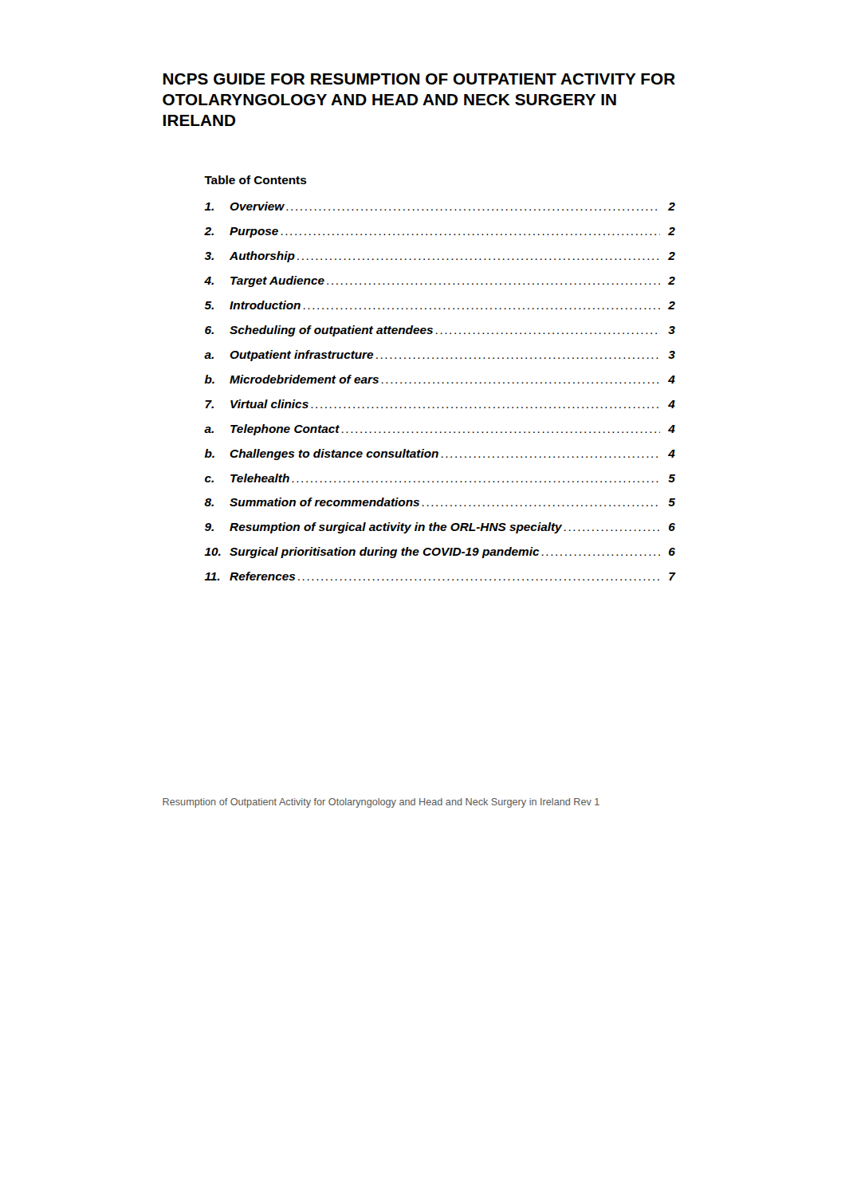NCPS GUIDE FOR RESUMPTION OF OUTPATIENT ACTIVITY FOR OTOLARYNGOLOGY AND HEAD AND NECK SURGERY IN IRELAND
Table of Contents
1. Overview........................................................................................................................... 2
2. Purpose............................................................................................................................. 2
3. Authorship....................................................................................................................... 2
4. Target Audience............................................................................................................ 2
5. Introduction..................................................................................................................... 2
6. Scheduling of outpatient attendees....................................................................... 3
a. Outpatient infrastructure......................................................................................... 3
b. Microdebridement of ears....................................................................................... 4
7. Virtual clinics................................................................................................................. 4
a. Telephone Contact..................................................................................................... 4
b. Challenges to distance consultation....................................................................... 4
c. Telehealth......................................................................................................................... 5
8. Summation of recommendations............................................................................... 5
9. Resumption of surgical activity in the ORL-HNS specialty....................................... 6
10. Surgical prioritisation during the COVID-19 pandemic.............................................. 6
11. References....................................................................................................................... 7
Resumption of Outpatient Activity for Otolaryngology and Head and Neck Surgery in Ireland Rev 1